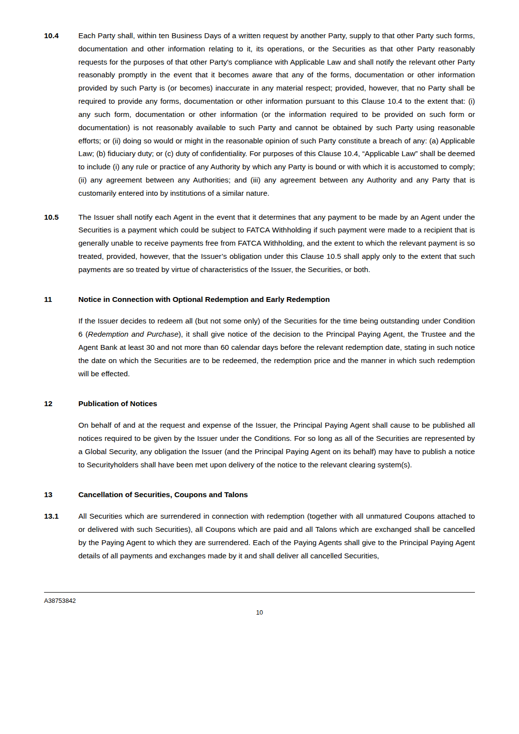10.4
Each Party shall, within ten Business Days of a written request by another Party, supply to that other Party such forms, documentation and other information relating to it, its operations, or the Securities as that other Party reasonably requests for the purposes of that other Party's compliance with Applicable Law and shall notify the relevant other Party reasonably promptly in the event that it becomes aware that any of the forms, documentation or other information provided by such Party is (or becomes) inaccurate in any material respect; provided, however, that no Party shall be required to provide any forms, documentation or other information pursuant to this Clause 10.4 to the extent that: (i) any such form, documentation or other information (or the information required to be provided on such form or documentation) is not reasonably available to such Party and cannot be obtained by such Party using reasonable efforts; or (ii) doing so would or might in the reasonable opinion of such Party constitute a breach of any: (a) Applicable Law; (b) fiduciary duty; or (c) duty of confidentiality. For purposes of this Clause 10.4, “Applicable Law” shall be deemed to include (i) any rule or practice of any Authority by which any Party is bound or with which it is accustomed to comply; (ii) any agreement between any Authorities; and (iii) any agreement between any Authority and any Party that is customarily entered into by institutions of a similar nature.
10.5
The Issuer shall notify each Agent in the event that it determines that any payment to be made by an Agent under the Securities is a payment which could be subject to FATCA Withholding if such payment were made to a recipient that is generally unable to receive payments free from FATCA Withholding, and the extent to which the relevant payment is so treated, provided, however, that the Issuer’s obligation under this Clause 10.5 shall apply only to the extent that such payments are so treated by virtue of characteristics of the Issuer, the Securities, or both.
11
Notice in Connection with Optional Redemption and Early Redemption
If the Issuer decides to redeem all (but not some only) of the Securities for the time being outstanding under Condition 6 (Redemption and Purchase), it shall give notice of the decision to the Principal Paying Agent, the Trustee and the Agent Bank at least 30 and not more than 60 calendar days before the relevant redemption date, stating in such notice the date on which the Securities are to be redeemed, the redemption price and the manner in which such redemption will be effected.
12
Publication of Notices
On behalf of and at the request and expense of the Issuer, the Principal Paying Agent shall cause to be published all notices required to be given by the Issuer under the Conditions. For so long as all of the Securities are represented by a Global Security, any obligation the Issuer (and the Principal Paying Agent on its behalf) may have to publish a notice to Securityholders shall have been met upon delivery of the notice to the relevant clearing system(s).
13
Cancellation of Securities, Coupons and Talons
13.1
All Securities which are surrendered in connection with redemption (together with all unmatured Coupons attached to or delivered with such Securities), all Coupons which are paid and all Talons which are exchanged shall be cancelled by the Paying Agent to which they are surrendered. Each of the Paying Agents shall give to the Principal Paying Agent details of all payments and exchanges made by it and shall deliver all cancelled Securities,
A38753842
10